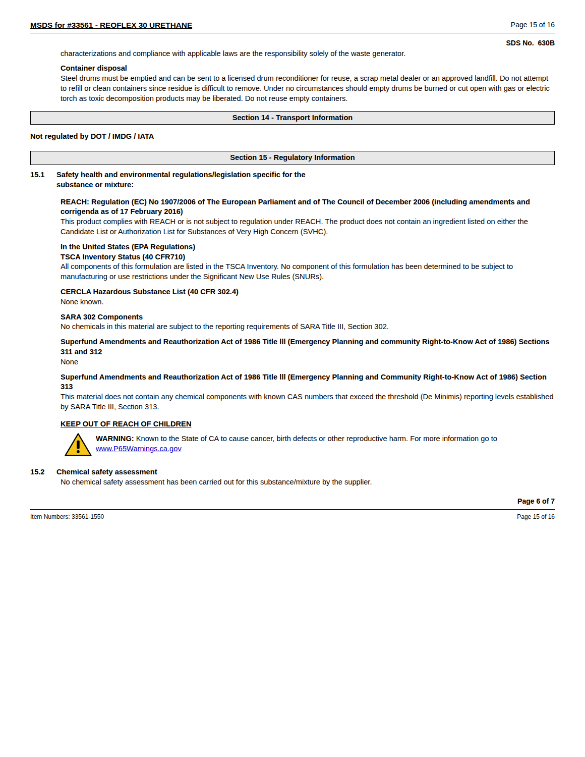MSDS for #33561 - REOFLEX 30 URETHANE Page 15 of 16
SDS No. 630B
characterizations and compliance with applicable laws are the responsibility solely of the waste generator.
Container disposal
Steel drums must be emptied and can be sent to a licensed drum reconditioner for reuse, a scrap metal dealer or an approved landfill. Do not attempt to refill or clean containers since residue is difficult to remove. Under no circumstances should empty drums be burned or cut open with gas or electric torch as toxic decomposition products may be liberated. Do not reuse empty containers.
Section 14 - Transport Information
Not regulated by DOT / IMDG / IATA
Section 15 - Regulatory Information
15.1
Safety health and environmental regulations/legislation specific for the
substance or mixture:
REACH: Regulation (EC) No 1907/2006 of The European Parliament and of The Council of December 2006 (including amendments and corrigenda as of 17 February 2016)
This product complies with REACH or is not subject to regulation under REACH. The product does not contain an ingredient listed on either the Candidate List or Authorization List for Substances of Very High Concern (SVHC).
In the United States (EPA Regulations)
TSCA Inventory Status (40 CFR710)
All components of this formulation are listed in the TSCA Inventory. No component of this formulation has been determined to be subject to manufacturing or use restrictions under the Significant New Use Rules (SNURs).
CERCLA Hazardous Substance List (40 CFR 302.4)
None known.
SARA 302 Components
No chemicals in this material are subject to the reporting requirements of SARA Title III, Section 302.
Superfund Amendments and Reauthorization Act of 1986 Title lll (Emergency Planning and community Right-to-Know Act of 1986) Sections 311 and 312
None
Superfund Amendments and Reauthorization Act of 1986 Title lll (Emergency Planning and Community Right-to-Know Act of 1986) Section 313
This material does not contain any chemical components with known CAS numbers that exceed the threshold (De Minimis) reporting levels established by SARA Title III, Section 313.
KEEP OUT OF REACH OF CHILDREN
WARNING: Known to the State of CA to cause cancer, birth defects or other reproductive harm. For more information go to www.P65Warnings.ca.gov
15.2
Chemical safety assessment
No chemical safety assessment has been carried out for this substance/mixture by the supplier.
Page 6 of 7
Item Numbers: 33561-1550 Page 15 of 16